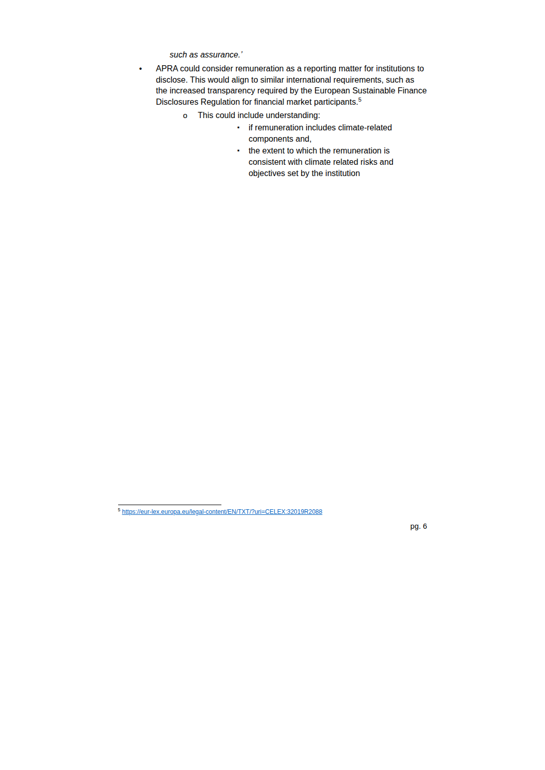such as assurance.’
APRA could consider remuneration as a reporting matter for institutions to disclose. This would align to similar international requirements, such as the increased transparency required by the European Sustainable Finance Disclosures Regulation for financial market participants.5
This could include understanding:
if remuneration includes climate-related components and,
the extent to which the remuneration is consistent with climate related risks and objectives set by the institution
5 https://eur-lex.europa.eu/legal-content/EN/TXT/?uri=CELEX:32019R2088
pg. 6